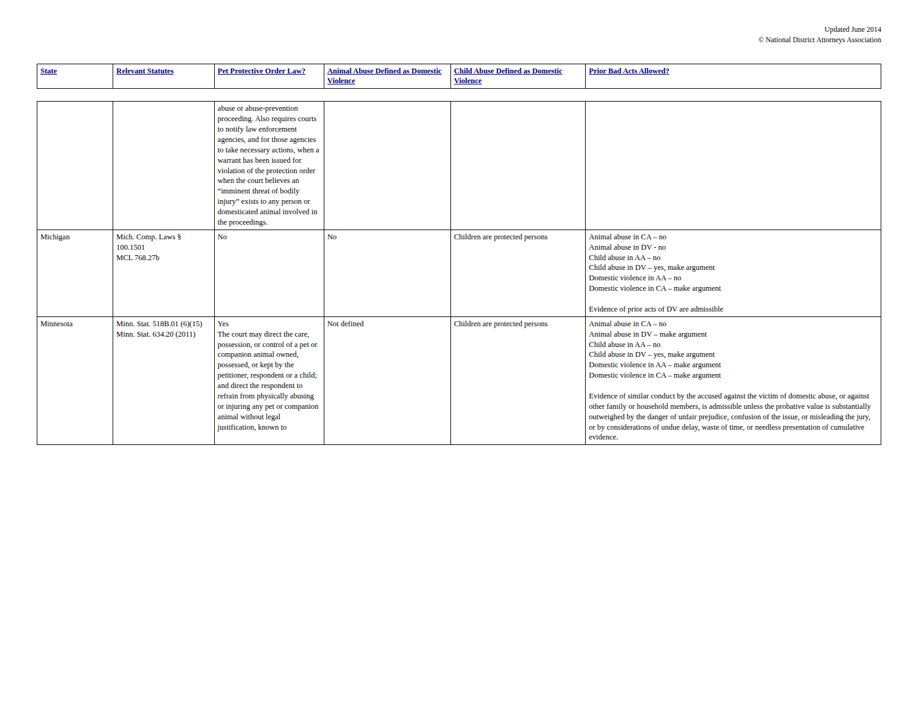Updated June 2014
© National District Attorneys Association
| State | Relevant Statutes | Pet Protective Order Law? | Animal Abuse Defined as Domestic Violence | Child Abuse Defined as Domestic Violence | Prior Bad Acts Allowed? |
| --- | --- | --- | --- | --- | --- |
| | | abuse or abuse-prevention proceeding. Also requires courts to notify law enforcement agencies, and for those agencies to take necessary actions, when a warrant has been issued for violation of the protection order when the court believes an “imminent threat of bodily injury” exists to any person or domesticated animal involved in the proceedings. | | | |
| Michigan | Mich. Comp. Laws § 100.1501 MCL 768.27b | No | No | Children are protected persons | Animal abuse in CA – no Animal abuse in DV - no Child abuse in AA – no Child abuse in DV – yes, make argument Domestic violence in AA – no Domestic violence in CA – make argument Evidence of prior acts of DV are admissible |
| Minnesota | Minn. Stat. 518B.01 (6)(15) Minn. Stat. 634.20 (2011) | Yes The court may direct the care, possession, or control of a pet or companion animal owned, possessed, or kept by the petitioner, respondent or a child; and direct the respondent to refrain from physically abusing or injuring any pet or companion animal without legal justification, known to | Not defined | Children are protected persons | Animal abuse in CA – no Animal abuse in DV – make argument Child abuse in AA – no Child abuse in DV – yes, make argument Domestic violence in AA – make argument Domestic violence in CA – make argument Evidence of similar conduct by the accused against the victim of domestic abuse, or against other family or household members, is admissible unless the probative value is substantially outweighed by the danger of unfair prejudice, confusion of the issue, or misleading the jury, or by considerations of undue delay, waste of time, or needless presentation of cumulative evidence. |